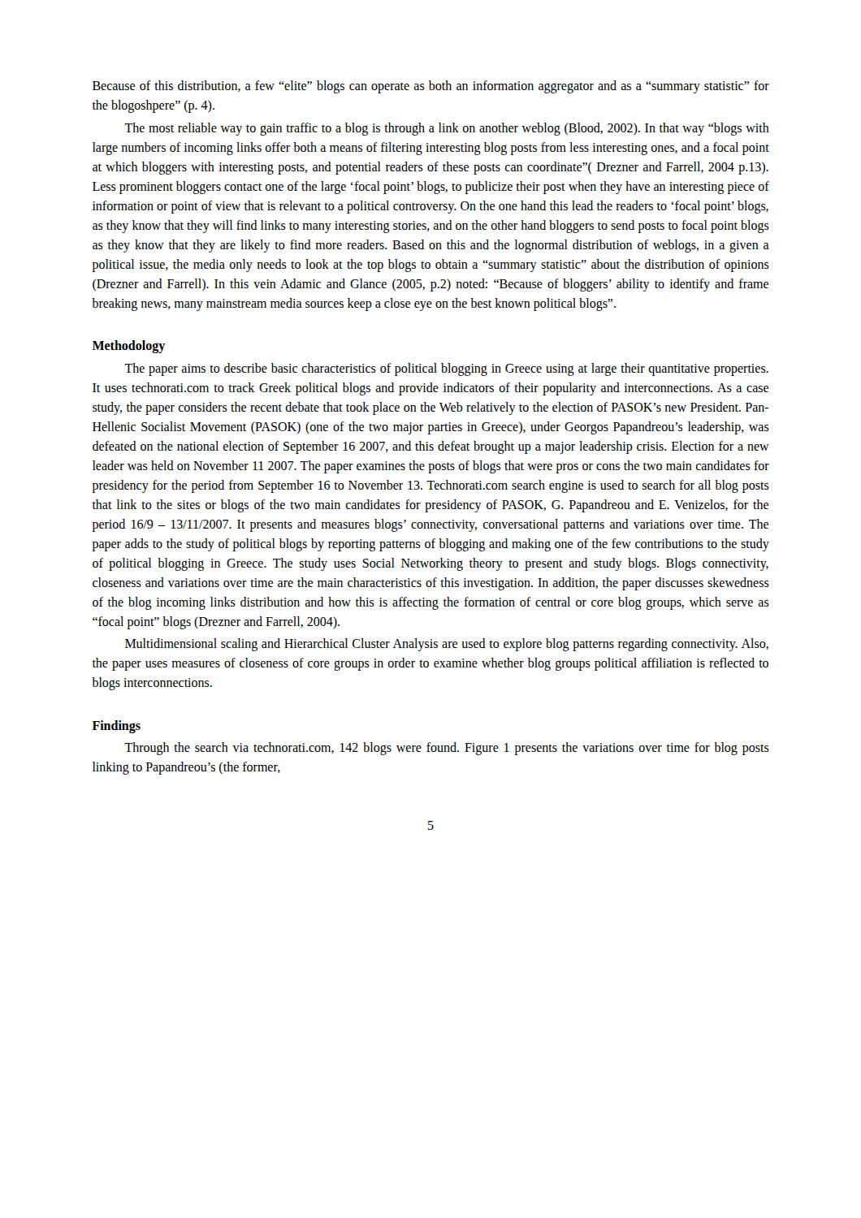Because of this distribution, a few “elite” blogs can operate as both an information aggregator and as a “summary statistic” for the blogoshpere” (p. 4).
The most reliable way to gain traffic to a blog is through a link on another weblog (Blood, 2002). In that way “blogs with large numbers of incoming links offer both a means of filtering interesting blog posts from less interesting ones, and a focal point at which bloggers with interesting posts, and potential readers of these posts can coordinate”( Drezner and Farrell, 2004 p.13). Less prominent bloggers contact one of the large ‘focal point’ blogs, to publicize their post when they have an interesting piece of information or point of view that is relevant to a political controversy. On the one hand this lead the readers to ‘focal point’ blogs, as they know that they will find links to many interesting stories, and on the other hand bloggers to send posts to focal point blogs as they know that they are likely to find more readers. Based on this and the lognormal distribution of weblogs, in a given a political issue, the media only needs to look at the top blogs to obtain a “summary statistic” about the distribution of opinions (Drezner and Farrell). In this vein Adamic and Glance (2005, p.2) noted: “Because of bloggers’ ability to identify and frame breaking news, many mainstream media sources keep a close eye on the best known political blogs”.
Methodology
The paper aims to describe basic characteristics of political blogging in Greece using at large their quantitative properties. It uses technorati.com to track Greek political blogs and provide indicators of their popularity and interconnections. As a case study, the paper considers the recent debate that took place on the Web relatively to the election of PASOK’s new President. Pan-Hellenic Socialist Movement (PASOK) (one of the two major parties in Greece), under Georgos Papandreou’s leadership, was defeated on the national election of September 16 2007, and this defeat brought up a major leadership crisis. Election for a new leader was held on November 11 2007. The paper examines the posts of blogs that were pros or cons the two main candidates for presidency for the period from September 16 to November 13. Technorati.com search engine is used to search for all blog posts that link to the sites or blogs of the two main candidates for presidency of PASOK, G. Papandreou and E. Venizelos, for the period 16/9 – 13/11/2007. It presents and measures blogs’ connectivity, conversational patterns and variations over time. The paper adds to the study of political blogs by reporting patterns of blogging and making one of the few contributions to the study of political blogging in Greece. The study uses Social Networking theory to present and study blogs. Blogs connectivity, closeness and variations over time are the main characteristics of this investigation. In addition, the paper discusses skewedness of the blog incoming links distribution and how this is affecting the formation of central or core blog groups, which serve as “focal point” blogs (Drezner and Farrell, 2004).
Multidimensional scaling and Hierarchical Cluster Analysis are used to explore blog patterns regarding connectivity. Also, the paper uses measures of closeness of core groups in order to examine whether blog groups political affiliation is reflected to blogs interconnections.
Findings
Through the search via technorati.com, 142 blogs were found. Figure 1 presents the variations over time for blog posts linking to Papandreou’s (the former,
5